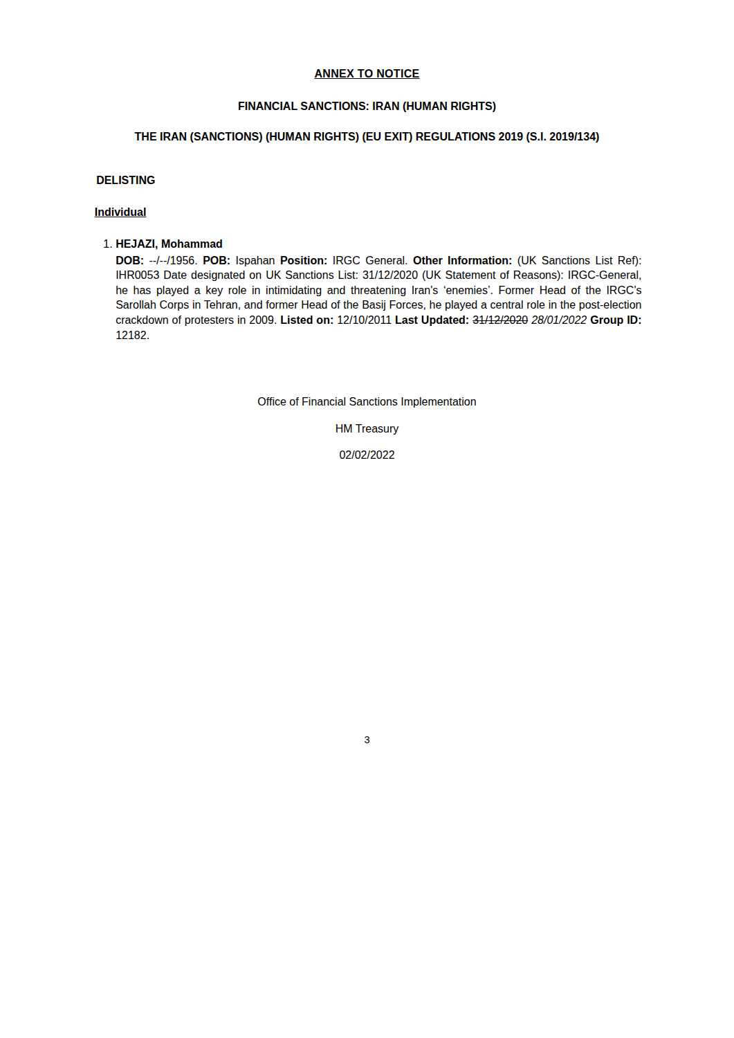ANNEX TO NOTICE
FINANCIAL SANCTIONS: IRAN (HUMAN RIGHTS)
THE IRAN (SANCTIONS) (HUMAN RIGHTS) (EU EXIT) REGULATIONS 2019 (S.I. 2019/134)
DELISTING
Individual
HEJAZI, Mohammad
DOB: --/--/1956. POB: Ispahan Position: IRGC General. Other Information: (UK Sanctions List Ref): IHR0053 Date designated on UK Sanctions List: 31/12/2020 (UK Statement of Reasons): IRGC-General, he has played a key role in intimidating and threatening Iran's ‘enemies’. Former Head of the IRGC's Sarollah Corps in Tehran, and former Head of the Basij Forces, he played a central role in the post-election crackdown of protesters in 2009. Listed on: 12/10/2011 Last Updated: 31/12/2020 28/01/2022 Group ID: 12182.
Office of Financial Sanctions Implementation
HM Treasury
02/02/2022
3